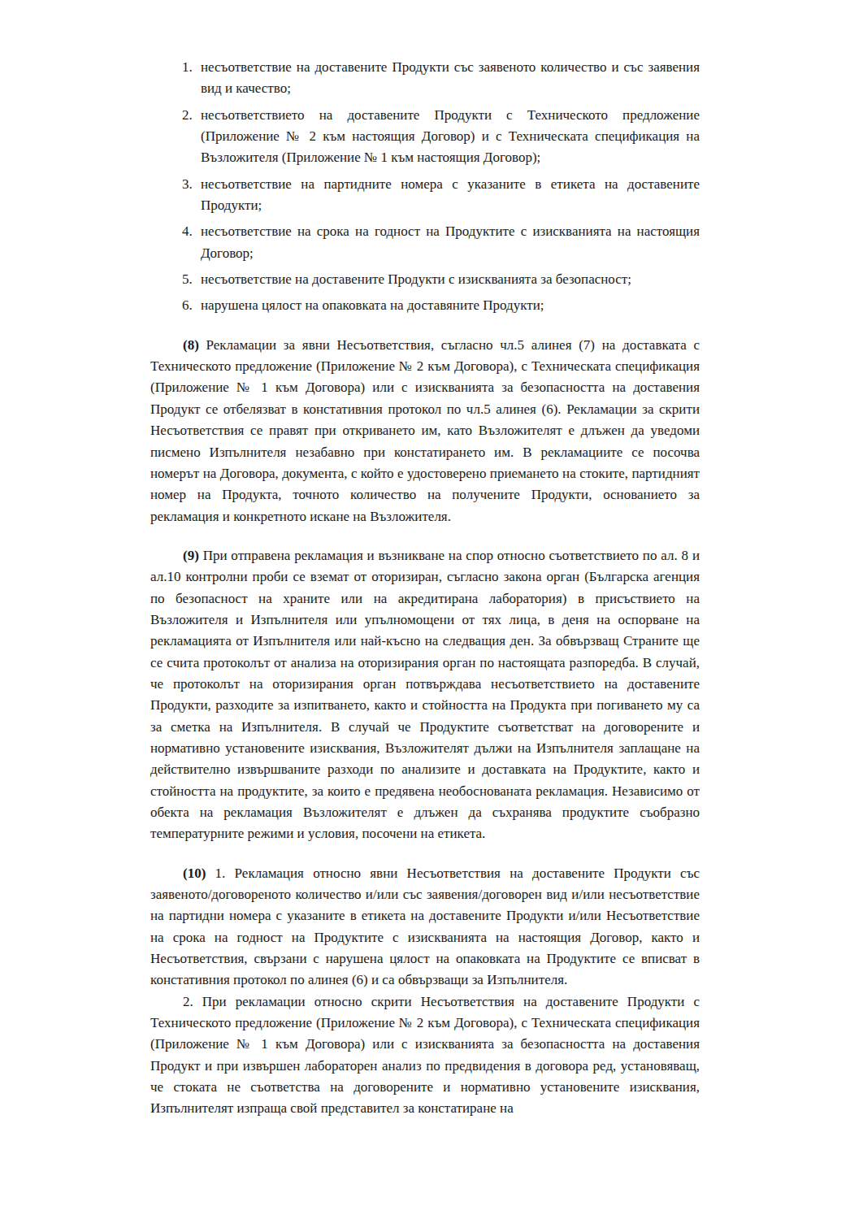несъответствие на доставените Продукти със заявеното количество и със заявения вид и качество;
несъответствието на доставените Продукти с Техническото предложение (Приложение № 2 към настоящия Договор) и с Техническата спецификация на Възложителя (Приложение № 1 към настоящия Договор);
несъответствие на партидните номера с указаните в етикета на доставените Продукти;
несъответствие на срока на годност на Продуктите с изискванията на настоящия Договор;
несъответствие на доставените Продукти с изискванията за безопасност;
нарушена цялост на опаковката на доставяните Продукти;
(8) Рекламации за явни Несъответствия, съгласно чл.5 алинея (7) на доставката с Техническото предложение (Приложение № 2 към Договора), с Техническата спецификация (Приложение № 1 към Договора) или с изискванията за безопасността на доставения Продукт се отбелязват в констативния протокол по чл.5 алинея (6). Рекламации за скрити Несъответствия се правят при откриването им, като Възложителят е длъжен да уведоми писмено Изпълнителя незабавно при констатирането им. В рекламациите се посочва номерът на Договора, документа, с който е удостоверено приемането на стоките, партидният номер на Продукта, точното количество на получените Продукти, основанието за рекламация и конкретното искане на Възложителя.
(9) При отправена рекламация и възникване на спор относно съответствието по ал. 8 и ал.10 контролни проби се вземат от оторизиран, съгласно закона орган (Българска агенция по безопасност на храните или на акредитирана лаборатория) в присъствието на Възложителя и Изпълнителя или упълномощени от тях лица, в деня на оспорване на рекламацията от Изпълнителя или най-късно на следващия ден. За обвързващ Страните ще се счита протоколът от анализа на оторизирания орган по настоящата разпоредба. В случай, че протоколът на оторизирания орган потвърждава несъответствието на доставените Продукти, разходите за изпитването, както и стойността на Продукта при погиването му са за сметка на Изпълнителя. В случай че Продуктите съответстват на договорените и нормативно установените изисквания, Възложителят дължи на Изпълнителя заплащане на действително извършваните разходи по анализите и доставката на Продуктите, както и стойността на продуктите, за които е предявена необоснованата рекламация. Независимо от обекта на рекламация Възложителят е длъжен да съхранява продуктите съобразно температурните режими и условия, посочени на етикета.
(10) 1. Рекламация относно явни Несъответствия на доставените Продукти със заявеното/договореното количество и/или със заявения/договорен вид и/или несъответствие на партидни номера с указаните в етикета на доставените Продукти и/или Несъответствие на срока на годност на Продуктите с изискванията на настоящия Договор, както и Несъответствия, свързани с нарушена цялост на опаковката на Продуктите се вписват в констативния протокол по алинея (6) и са обвързващи за Изпълнителя.
2. При рекламации относно скрити Несъответствия на доставените Продукти с Техническото предложение (Приложение № 2 към Договора), с Техническата спецификация (Приложение № 1 към Договора) или с изискванията за безопасността на доставения Продукт и при извършен лабораторен анализ по предвидения в договора ред, установяващ, че стоката не съответства на договорените и нормативно установените изисквания, Изпълнителят изпраща свой представител за констатиране на